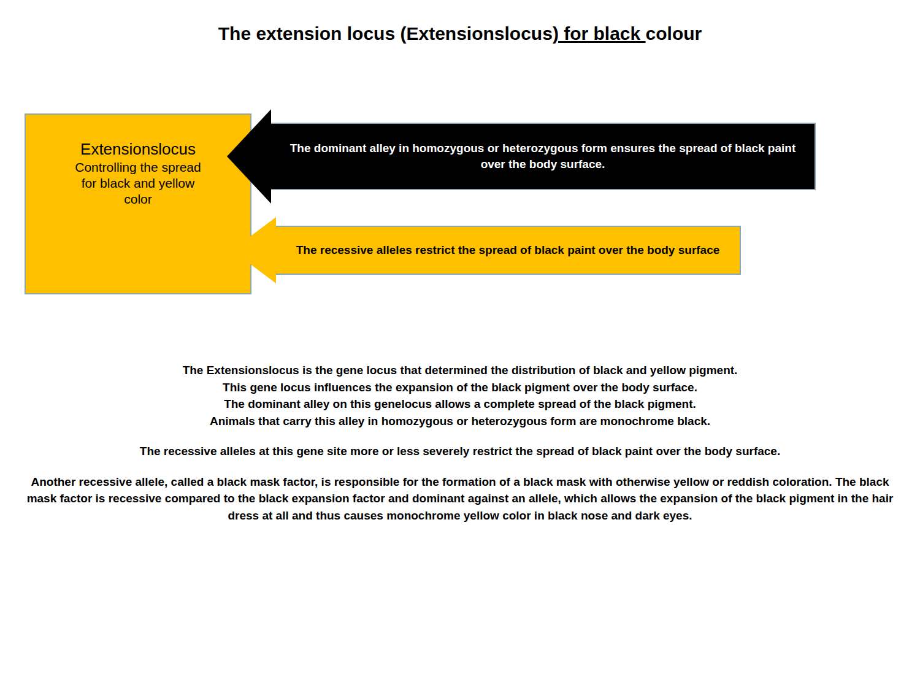The extension locus (Extensionslocus) for black colour
Extensionslocus
Controlling the spread
for black and yellow
color
The dominant alley in homozygous or heterozygous form ensures the spread of black paint over the body surface.
The recessive alleles restrict the spread of black paint over the body surface
The Extensionslocus is the gene locus that determined the distribution of black and yellow pigment.
This gene locus influences the expansion of the black pigment over the body surface.
The dominant alley on this genelocus allows a complete spread of the black pigment.
Animals that carry this alley in homozygous or heterozygous form are monochrome black.
The recessive alleles at this gene site more or less severely restrict the spread of black paint over the body surface.
Another recessive allele, called a black mask factor, is responsible for the formation of a black mask with otherwise yellow or reddish coloration. The black mask factor is recessive compared to the black expansion factor and dominant against an allele, which allows the expansion of the black pigment in the hair dress at all and thus causes monochrome yellow color in black nose and dark eyes.